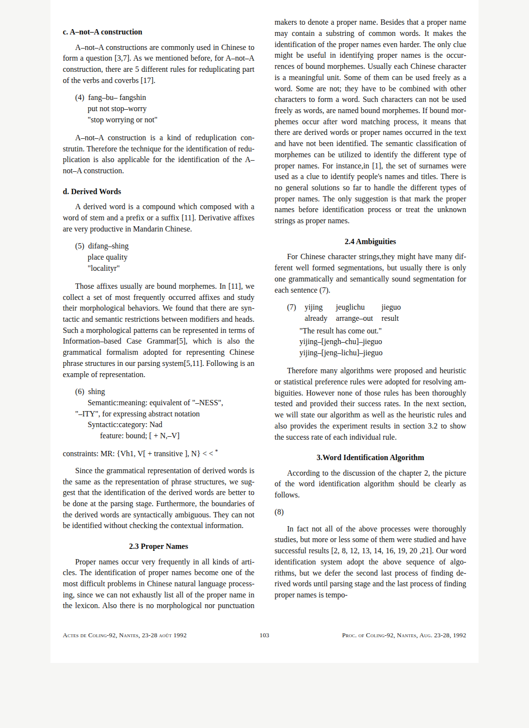c. A–not–A construction
A–not–A constructions are commonly used in Chinese to form a question [3,7]. As we mentioned before, for A–not–A construction, there are 5 different rules for reduplicating part of the verbs and coverbs [17].
(4) fang–bu– fangshin put not stop–worry "stop worrying or not"
A–not–A construction is a kind of reduplication construtin. Therefore the technique for the identification of reduplication is also applicable for the identification of the A–not–A construction.
d. Derived Words
A derived word is a compound which composed with a word of stem and a prefix or a suffix [11]. Derivative affixes are very productive in Mandarin Chinese.
(5) difang–shing place quality "localityr"
Those affixes usually are bound morphemes. In [11], we collect a set of most frequently occurred affixes and study their morphological behaviors. We found that there are syntactic and semantic restrictions between modifiers and heads. Such a morphological patterns can be represented in terms of Information–based Case Grammar[5], which is also the grammatical formalism adopted for representing Chinese phrase structures in our parsing system[5,11]. Following is an example of representation.
(6) shing Semantic:meaning: equivalent of "–NESS", "–ITY", for expressing abstract notation Syntactic:category: Nad feature: bound; [ + N,–V]
constraints: MR: {Vh1, V[ + transitive ], N} < < *
Since the grammatical representation of derived words is the same as the representation of phrase structures, we suggest that the identification of the derived words are better to be done at the parsing stage. Furthermore, the boundaries of the derived words are syntactically ambiguous. They can not be identified without checking the contextual information.
2.3 Proper Names
Proper names occur very frequently in all kinds of articles. The identification of proper names become one of the most difficult problems in Chinese natural language processing, since we can not exhaustly list all of the proper name in the lexicon. Also there is no morphological nor punctuation makers to denote a proper name. Besides that a proper name may contain a substring of common words. It makes the identification of the proper names even harder. The only clue might be useful in identifying proper names is the occurrences of bound morphemes. Usually each Chinese character is a meaningful unit. Some of them can be used freely as a word. Some are not; they have to be combined with other characters to form a word. Such characters can not be used freely as words, are named bound morphemes. If bound morphemes occur after word matching process, it means that there are derived words or proper names occurred in the text and have not been identified. The semantic classification of morphemes can be utilized to identify the different type of proper names. For instance,in [1], the set of surnames were used as a clue to identify people's names and titles. There is no general solutions so far to handle the different types of proper names. The only suggestion is that mark the proper names before identification process or treat the unknown strings as proper names.
2.4 Ambiguities
For Chinese character strings,they might have many different well formed segmentations, but usually there is only one grammatically and semantically sound segmentation for each sentence (7).
| (7) | yijing | jeuglichu | jieguo |
| | already | arrange–out | result |
"The result has come out." yijing–[jengh–chu]–jieguo yijing–[jeng–lichu]–jieguo
Therefore many algorithms were proposed and heuristic or statistical preference rules were adopted for resolving ambiguities. However none of those rules has been thoroughly tested and provided their success rates. In the next section, we will state our algorithm as well as the heuristic rules and also provides the experiment results in section 3.2 to show the success rate of each individual rule.
3.Word Identification Algorithm
According to the discussion of the chapter 2, the picture of the word identification algorithm should be clearly as follows.
(8)
In fact not all of the above processes were thoroughly studies, but more or less some of them were studied and have successful results [2, 8, 12, 13, 14, 16, 19, 20 ,21]. Our word identification system adopt the above sequence of algorithms, but we defer the second last process of finding derived words until parsing stage and the last process of finding proper names is tempo-
Actes de Coling-92, Nantes, 23-28 août 1992 103 Proc. of Coling-92, Nantes, Aug. 23-28, 1992